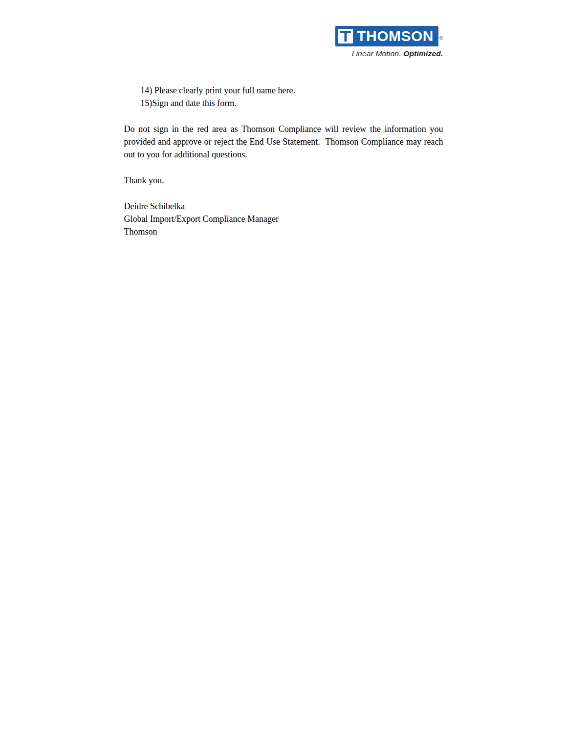THOMSON ®
Linear Motion. Optimized.
14) Please clearly print your full name here.
15)Sign and date this form.
Do not sign in the red area as Thomson Compliance will review the information you provided and approve or reject the End Use Statement. Thomson Compliance may reach out to you for additional questions.
Thank you.
Deidre Schibelka
Global Import/Export Compliance Manager
Thomson